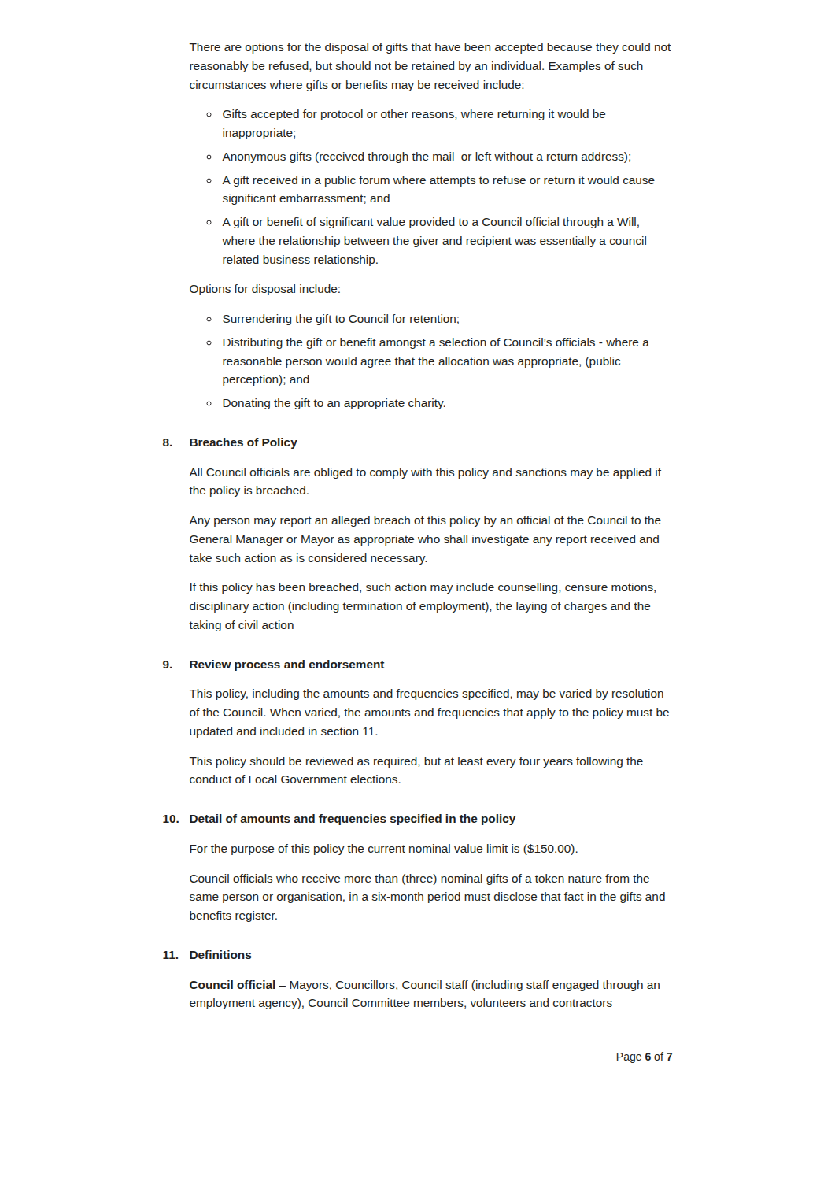There are options for the disposal of gifts that have been accepted because they could not reasonably be refused, but should not be retained by an individual. Examples of such circumstances where gifts or benefits may be received include:
Gifts accepted for protocol or other reasons, where returning it would be inappropriate;
Anonymous gifts (received through the mail or left without a return address);
A gift received in a public forum where attempts to refuse or return it would cause significant embarrassment; and
A gift or benefit of significant value provided to a Council official through a Will, where the relationship between the giver and recipient was essentially a council related business relationship.
Options for disposal include:
Surrendering the gift to Council for retention;
Distributing the gift or benefit amongst a selection of Council’s officials - where a reasonable person would agree that the allocation was appropriate, (public perception); and
Donating the gift to an appropriate charity.
8. Breaches of Policy
All Council officials are obliged to comply with this policy and sanctions may be applied if the policy is breached.
Any person may report an alleged breach of this policy by an official of the Council to the General Manager or Mayor as appropriate who shall investigate any report received and take such action as is considered necessary.
If this policy has been breached, such action may include counselling, censure motions, disciplinary action (including termination of employment), the laying of charges and the taking of civil action
9. Review process and endorsement
This policy, including the amounts and frequencies specified, may be varied by resolution of the Council. When varied, the amounts and frequencies that apply to the policy must be updated and included in section 11.
This policy should be reviewed as required, but at least every four years following the conduct of Local Government elections.
10. Detail of amounts and frequencies specified in the policy
For the purpose of this policy the current nominal value limit is ($150.00).
Council officials who receive more than (three) nominal gifts of a token nature from the same person or organisation, in a six-month period must disclose that fact in the gifts and benefits register.
11. Definitions
Council official – Mayors, Councillors, Council staff (including staff engaged through an employment agency), Council Committee members, volunteers and contractors
Page 6 of 7